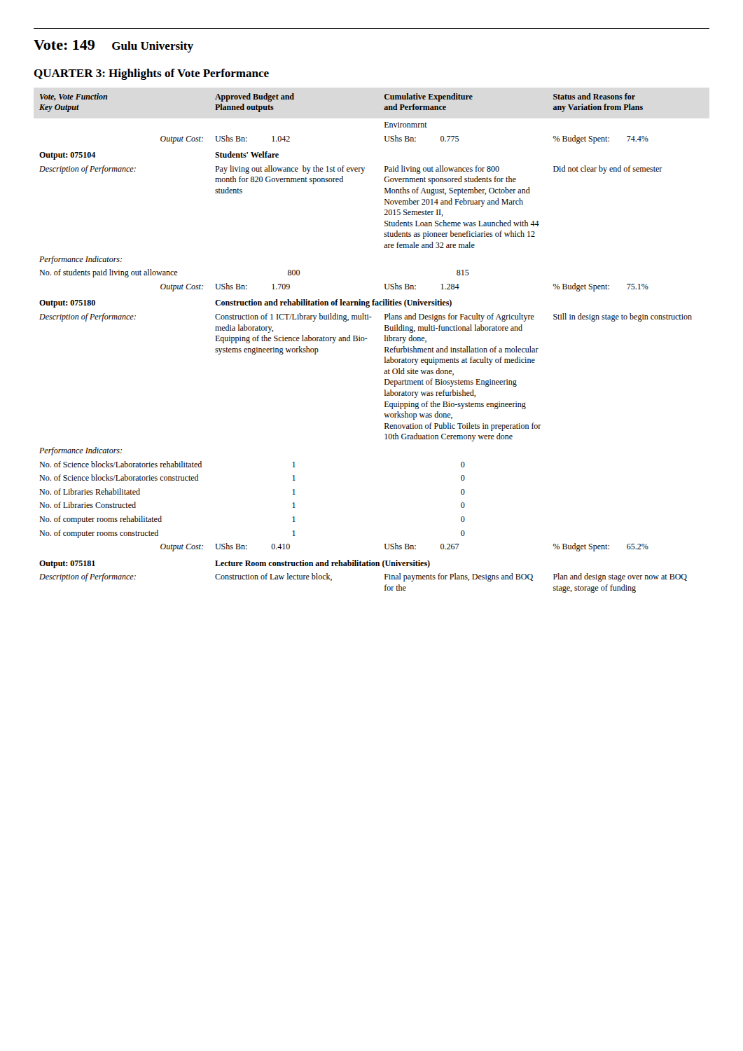Vote: 149 Gulu University
QUARTER 3: Highlights of Vote Performance
| Vote, Vote Function Key Output | Approved Budget and Planned outputs | Cumulative Expenditure and Performance | Status and Reasons for any Variation from Plans |
| --- | --- | --- | --- |
| | | Environmrnt | |
| Output Cost: | UShs Bn: 1.042 | UShs Bn: 0.775 | % Budget Spent: 74.4% |
| Output: 075104 | Students' Welfare |
| Description of Performance: | Pay living out allowance by the 1st of every month for 820 Government sponsored students | Paid living out allowances for 800 Government sponsored students for the Months of August, September, October and November 2014 and February and March 2015 Semester II, Students Loan Scheme was Launched with 44 students as pioneer beneficiaries of which 12 are female and 32 are male | Did not clear by end of semester |
| Performance Indicators: |
| No. of students paid living out allowance | 800 | 815 | |
| Output Cost: | UShs Bn: 1.709 | UShs Bn: 1.284 | % Budget Spent: 75.1% |
| Output: 075180 | Construction and rehabilitation of learning facilities (Universities) |
| Description of Performance: | Construction of 1 ICT/Library building, multi-media laboratory, Equipping of the Science laboratory and Bio-systems engineering workshop | Plans and Designs for Faculty of Agricultyre Building, multi-functional laboratore and library done, Refurbishment and installation of a molecular laboratory equipments at faculty of medicine at Old site was done, Department of Biosystems Engineering laboratory was refurbished, Equipping of the Bio-systems engineering workshop was done, Renovation of Public Toilets in preperation for 10th Graduation Ceremony were done | Still in design stage to begin construction |
| Performance Indicators: |
| No. of Science blocks/Laboratories rehabilitated | 1 | 0 | |
| No. of Science blocks/Laboratories constructed | 1 | 0 | |
| No. of Libraries Rehabilitated | 1 | 0 | |
| No. of Libraries Constructed | 1 | 0 | |
| No. of computer rooms rehabilitated | 1 | 0 | |
| No. of computer rooms constructed | 1 | 0 | |
| Output Cost: | UShs Bn: 0.410 | UShs Bn: 0.267 | % Budget Spent: 65.2% |
| Output: 075181 | Lecture Room construction and rehabilitation (Universities) |
| Description of Performance: | Construction of Law lecture block, | Final payments for Plans, Designs and BOQ for the | Plan and design stage over now at BOQ stage, storage of funding |